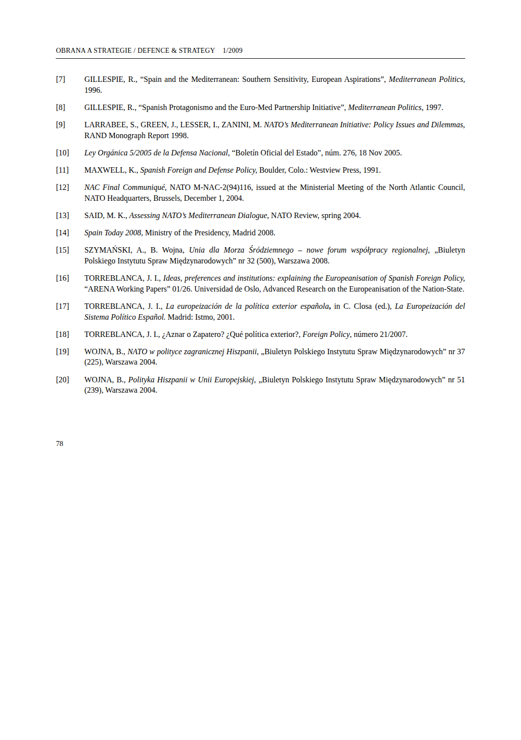OBRANA A STRATEGIE / DEFENCE & STRATEGY 1/2009
[7] GILLESPIE, R., “Spain and the Mediterranean: Southern Sensitivity, European Aspirations”, Mediterranean Politics, 1996.
[8] GILLESPIE, R., “Spanish Protagonismo and the Euro-Med Partnership Initiative”, Mediterranean Politics, 1997.
[9] LARRABEE, S., GREEN, J., LESSER, I., ZANINI, M. NATO’s Mediterranean Initiative: Policy Issues and Dilemmas, RAND Monograph Report 1998.
[10] Ley Orgánica 5/2005 de la Defensa Nacional, “Boletín Oficial del Estado”, núm. 276, 18 Nov 2005.
[11] MAXWELL, K., Spanish Foreign and Defense Policy, Boulder, Colo.: Westview Press, 1991.
[12] NAC Final Communiqué, NATO M-NAC-2(94)116, issued at the Ministerial Meeting of the North Atlantic Council, NATO Headquarters, Brussels, December 1, 2004.
[13] SAID, M. K., Assessing NATO’s Mediterranean Dialogue, NATO Review, spring 2004.
[14] Spain Today 2008, Ministry of the Presidency, Madrid 2008.
[15] SZYMAŃSKI, A., B. Wojna, Unia dla Morza Śródziemnego – nowe forum współpracy regionalnej, „Biuletyn Polskiego Instytutu Spraw Międzynarodowych” nr 32 (500), Warszawa 2008.
[16] TORREBLANCA, J. I., Ideas, preferences and institutions: explaining the Europeanisation of Spanish Foreign Policy, “ARENA Working Papers” 01/26. Universidad de Oslo, Advanced Research on the Europeanisation of the Nation-State.
[17] TORREBLANCA, J. I., La europeización de la política exterior española, in C. Closa (ed.), La Europeización del Sistema Político Español. Madrid: Istmo, 2001.
[18] TORREBLANCA, J. I., ¿Aznar o Zapatero? ¿Qué política exterior?, Foreign Policy, número 21/2007.
[19] WOJNA, B., NATO w polityce zagranicznej Hiszpanii, „Biuletyn Polskiego Instytutu Spraw Międzynarodowych” nr 37 (225), Warszawa 2004.
[20] WOJNA, B., Polityka Hiszpanii w Unii Europejskiej, „Biuletyn Polskiego Instytutu Spraw Międzynarodowych” nr 51 (239), Warszawa 2004.
78